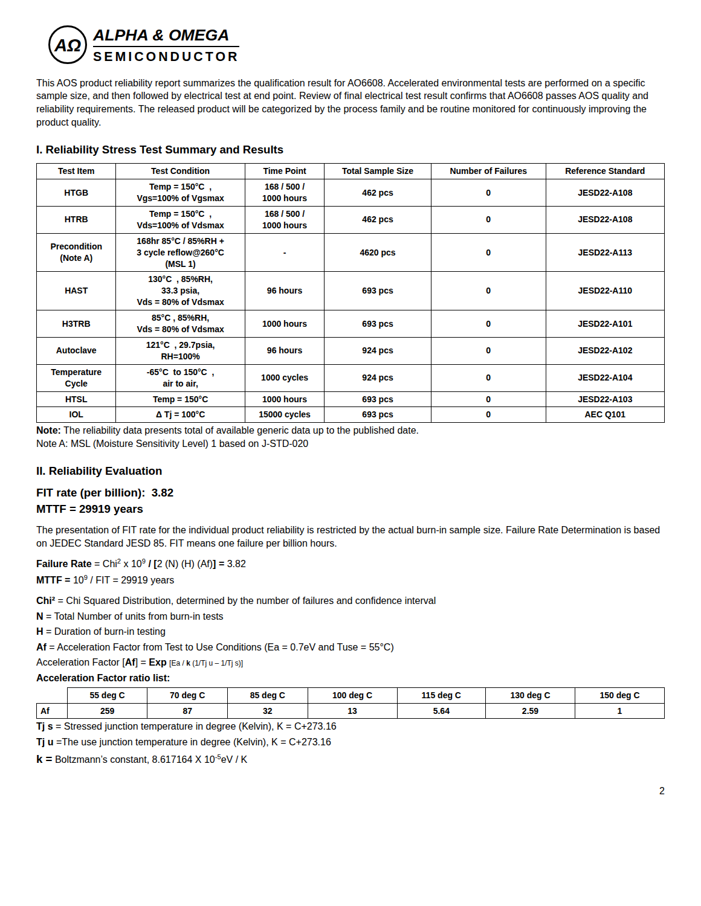AΩ
ALPHA & OMEGA
SEMICONDUCTOR
This AOS product reliability report summarizes the qualification result for AO6608. Accelerated environmental tests are performed on a specific sample size, and then followed by electrical test at end point. Review of final electrical test result confirms that AO6608 passes AOS quality and reliability requirements. The released product will be categorized by the process family and be routine monitored for continuously improving the product quality.
I. Reliability Stress Test Summary and Results
| Test Item | Test Condition | Time Point | Total Sample Size | Number of Failures | Reference Standard |
| --- | --- | --- | --- | --- | --- |
| HTGB | Temp = 150°C , Vgs=100% of Vgsmax | 168 / 500 / 1000 hours | 462 pcs | 0 | JESD22-A108 |
| HTRB | Temp = 150°C , Vds=100% of Vdsmax | 168 / 500 / 1000 hours | 462 pcs | 0 | JESD22-A108 |
| Precondition (Note A) | 168hr 85°C / 85%RH + 3 cycle reflow@260°C (MSL 1) | - | 4620 pcs | 0 | JESD22-A113 |
| HAST | 130°C , 85%RH, 33.3 psia, Vds = 80% of Vdsmax | 96 hours | 693 pcs | 0 | JESD22-A110 |
| H3TRB | 85°C , 85%RH, Vds = 80% of Vdsmax | 1000 hours | 693 pcs | 0 | JESD22-A101 |
| Autoclave | 121°C , 29.7psia, RH=100% | 96 hours | 924 pcs | 0 | JESD22-A102 |
| Temperature Cycle | -65°C to 150°C , air to air, | 1000 cycles | 924 pcs | 0 | JESD22-A104 |
| HTSL | Temp = 150°C | 1000 hours | 693 pcs | 0 | JESD22-A103 |
| IOL | Δ Tj = 100°C | 15000 cycles | 693 pcs | 0 | AEC Q101 |
Note: The reliability data presents total of available generic data up to the published date.
Note A: MSL (Moisture Sensitivity Level) 1 based on J-STD-020
II. Reliability Evaluation
FIT rate (per billion): 3.82
MTTF = 29919 years
The presentation of FIT rate for the individual product reliability is restricted by the actual burn-in sample size. Failure Rate Determination is based on JEDEC Standard JESD 85. FIT means one failure per billion hours.
Failure Rate = Chi2 x 109 / [2 (N) (H) (Af)] = 3.82
MTTF = 109 / FIT = 29919 years
Chi² = Chi Squared Distribution, determined by the number of failures and confidence interval
N = Total Number of units from burn-in tests
H = Duration of burn-in testing
Af = Acceleration Factor from Test to Use Conditions (Ea = 0.7eV and Tuse = 55°C)
Acceleration Factor [Af] = Exp [Ea / k (1/Tj u – 1/Tj s)]
Acceleration Factor ratio list:
| | 55 deg C | 70 deg C | 85 deg C | 100 deg C | 115 deg C | 130 deg C | 150 deg C |
| --- | --- | --- | --- | --- | --- | --- | --- |
| Af | 259 | 87 | 32 | 13 | 5.64 | 2.59 | 1 |
Tj s = Stressed junction temperature in degree (Kelvin), K = C+273.16
Tj u =The use junction temperature in degree (Kelvin), K = C+273.16
k = Boltzmann’s constant, 8.617164 X 10-5eV / K
2